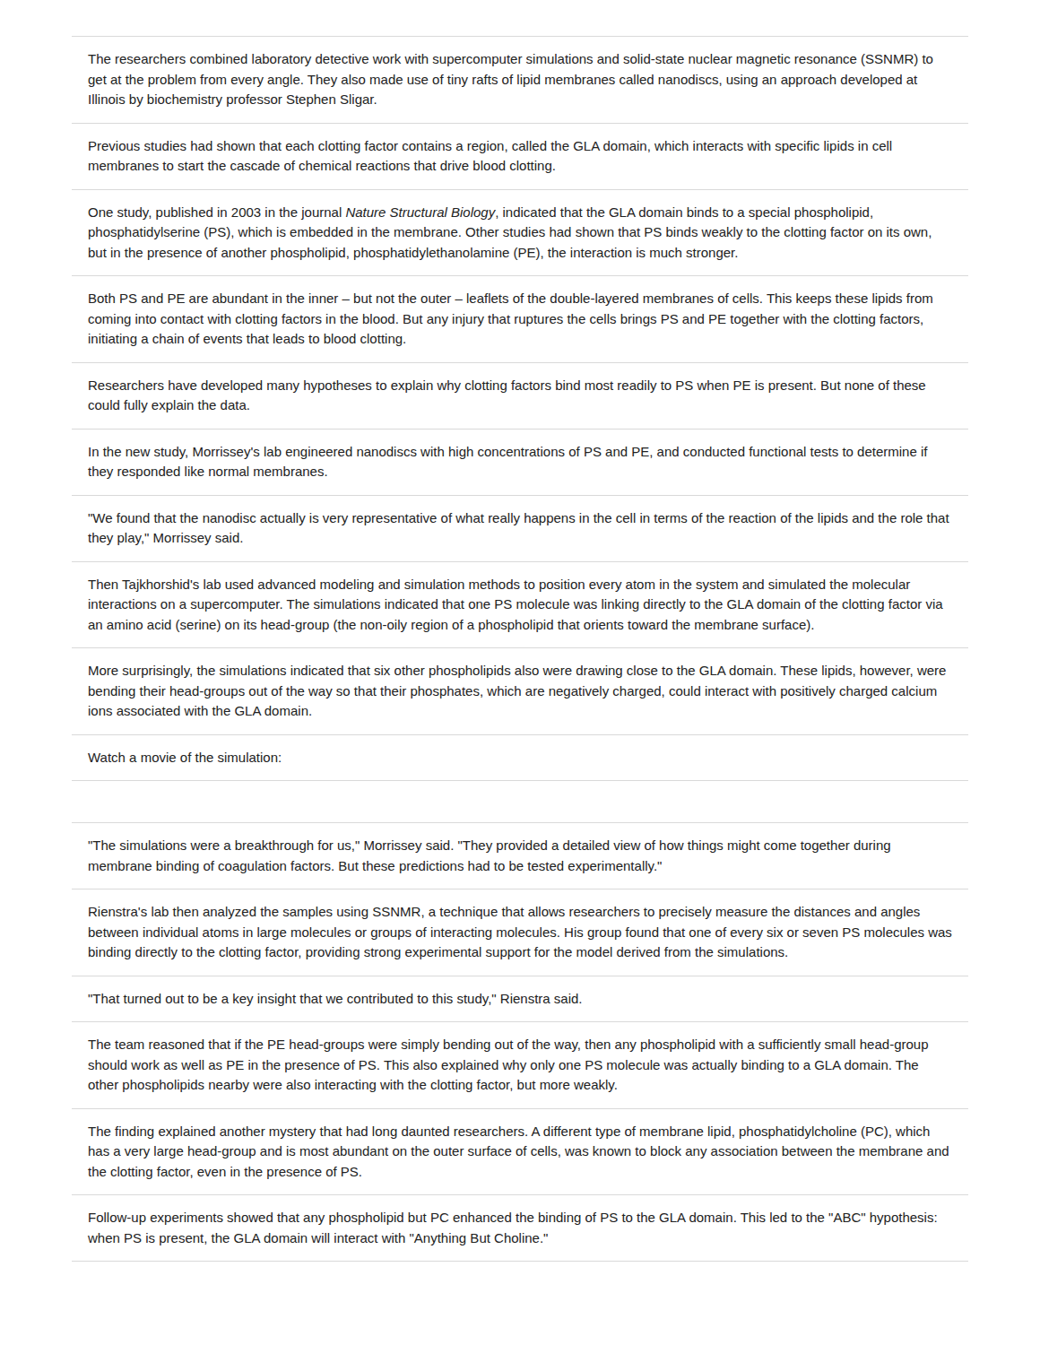The researchers combined laboratory detective work with supercomputer simulations and solid-state nuclear magnetic resonance (SSNMR) to get at the problem from every angle. They also made use of tiny rafts of lipid membranes called nanodiscs, using an approach developed at Illinois by biochemistry professor Stephen Sligar.
Previous studies had shown that each clotting factor contains a region, called the GLA domain, which interacts with specific lipids in cell membranes to start the cascade of chemical reactions that drive blood clotting.
One study, published in 2003 in the journal Nature Structural Biology, indicated that the GLA domain binds to a special phospholipid, phosphatidylserine (PS), which is embedded in the membrane. Other studies had shown that PS binds weakly to the clotting factor on its own, but in the presence of another phospholipid, phosphatidylethanolamine (PE), the interaction is much stronger.
Both PS and PE are abundant in the inner – but not the outer – leaflets of the double-layered membranes of cells. This keeps these lipids from coming into contact with clotting factors in the blood. But any injury that ruptures the cells brings PS and PE together with the clotting factors, initiating a chain of events that leads to blood clotting.
Researchers have developed many hypotheses to explain why clotting factors bind most readily to PS when PE is present. But none of these could fully explain the data.
In the new study, Morrissey's lab engineered nanodiscs with high concentrations of PS and PE, and conducted functional tests to determine if they responded like normal membranes.
"We found that the nanodisc actually is very representative of what really happens in the cell in terms of the reaction of the lipids and the role that they play," Morrissey said.
Then Tajkhorshid's lab used advanced modeling and simulation methods to position every atom in the system and simulated the molecular interactions on a supercomputer. The simulations indicated that one PS molecule was linking directly to the GLA domain of the clotting factor via an amino acid (serine) on its head-group (the non-oily region of a phospholipid that orients toward the membrane surface).
More surprisingly, the simulations indicated that six other phospholipids also were drawing close to the GLA domain. These lipids, however, were bending their head-groups out of the way so that their phosphates, which are negatively charged, could interact with positively charged calcium ions associated with the GLA domain.
Watch a movie of the simulation:
"The simulations were a breakthrough for us," Morrissey said. "They provided a detailed view of how things might come together during membrane binding of coagulation factors. But these predictions had to be tested experimentally."
Rienstra's lab then analyzed the samples using SSNMR, a technique that allows researchers to precisely measure the distances and angles between individual atoms in large molecules or groups of interacting molecules. His group found that one of every six or seven PS molecules was binding directly to the clotting factor, providing strong experimental support for the model derived from the simulations.
"That turned out to be a key insight that we contributed to this study," Rienstra said.
The team reasoned that if the PE head-groups were simply bending out of the way, then any phospholipid with a sufficiently small head-group should work as well as PE in the presence of PS. This also explained why only one PS molecule was actually binding to a GLA domain. The other phospholipids nearby were also interacting with the clotting factor, but more weakly.
The finding explained another mystery that had long daunted researchers. A different type of membrane lipid, phosphatidylcholine (PC), which has a very large head-group and is most abundant on the outer surface of cells, was known to block any association between the membrane and the clotting factor, even in the presence of PS.
Follow-up experiments showed that any phospholipid but PC enhanced the binding of PS to the GLA domain. This led to the "ABC" hypothesis: when PS is present, the GLA domain will interact with "Anything But Choline."